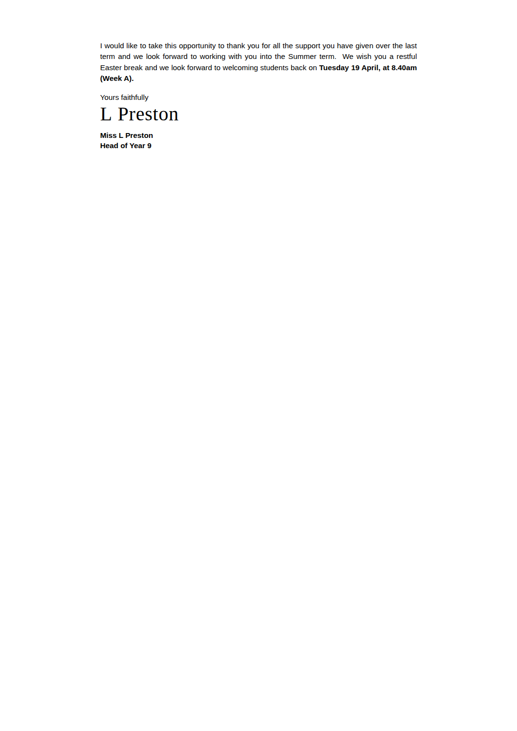I would like to take this opportunity to thank you for all the support you have given over the last term and we look forward to working with you into the Summer term. We wish you a restful Easter break and we look forward to welcoming students back on Tuesday 19 April, at 8.40am (Week A).
Yours faithfully
L Preston
Miss L Preston
Head of Year 9